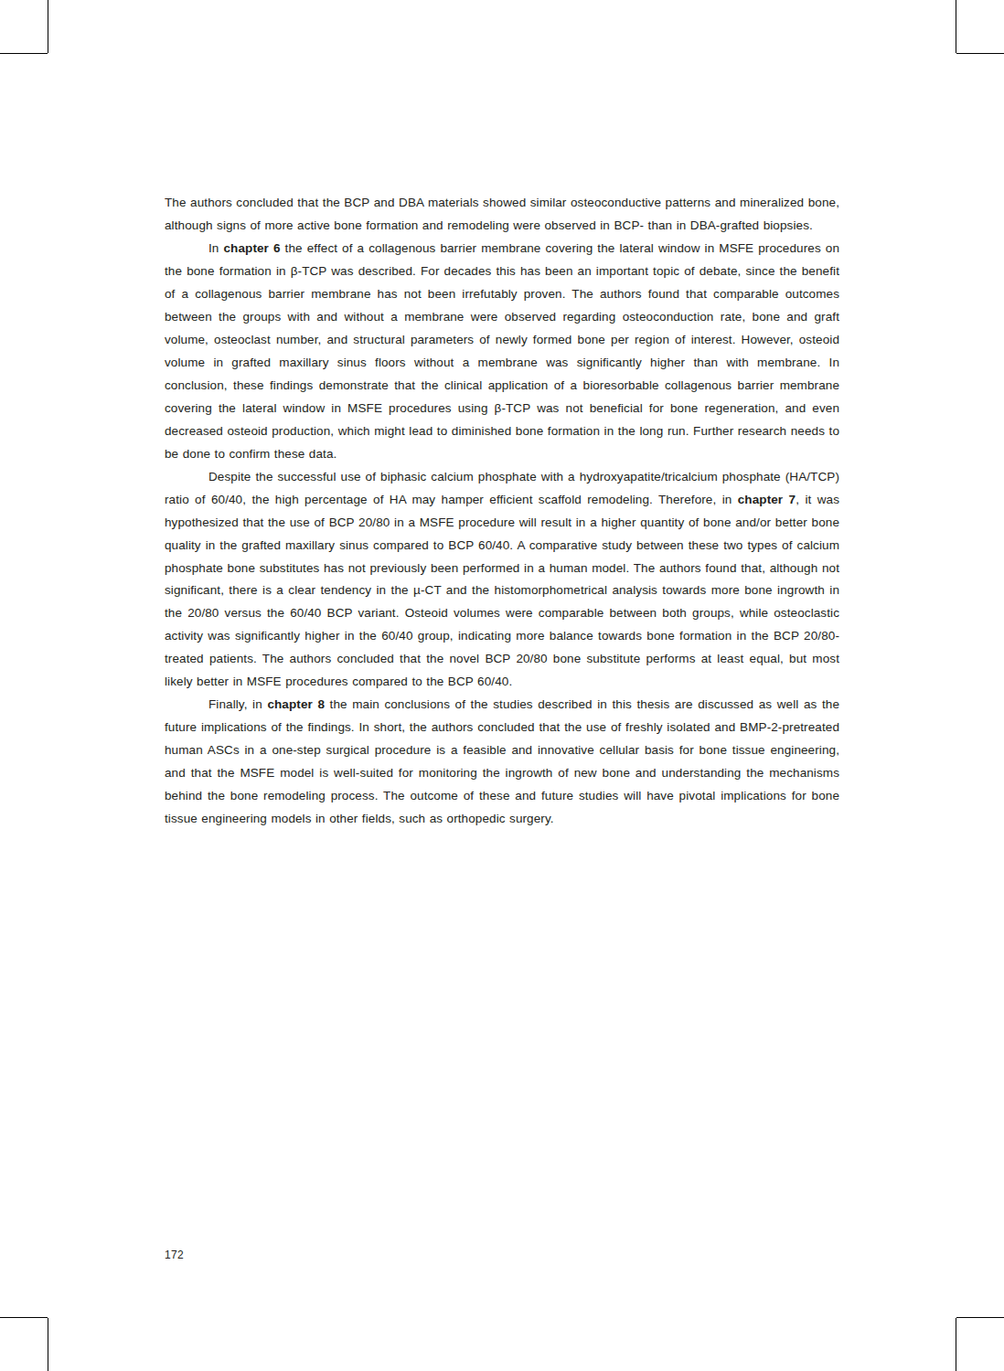The authors concluded that the BCP and DBA materials showed similar osteoconductive patterns and mineralized bone, although signs of more active bone formation and remodeling were observed in BCP- than in DBA-grafted biopsies.
In chapter 6 the effect of a collagenous barrier membrane covering the lateral window in MSFE procedures on the bone formation in β-TCP was described. For decades this has been an important topic of debate, since the benefit of a collagenous barrier membrane has not been irrefutably proven. The authors found that comparable outcomes between the groups with and without a membrane were observed regarding osteoconduction rate, bone and graft volume, osteoclast number, and structural parameters of newly formed bone per region of interest. However, osteoid volume in grafted maxillary sinus floors without a membrane was significantly higher than with membrane. In conclusion, these findings demonstrate that the clinical application of a bioresorbable collagenous barrier membrane covering the lateral window in MSFE procedures using β-TCP was not beneficial for bone regeneration, and even decreased osteoid production, which might lead to diminished bone formation in the long run. Further research needs to be done to confirm these data.
Despite the successful use of biphasic calcium phosphate with a hydroxyapatite/tricalcium phosphate (HA/TCP) ratio of 60/40, the high percentage of HA may hamper efficient scaffold remodeling. Therefore, in chapter 7, it was hypothesized that the use of BCP 20/80 in a MSFE procedure will result in a higher quantity of bone and/or better bone quality in the grafted maxillary sinus compared to BCP 60/40. A comparative study between these two types of calcium phosphate bone substitutes has not previously been performed in a human model. The authors found that, although not significant, there is a clear tendency in the µ-CT and the histomorphometrical analysis towards more bone ingrowth in the 20/80 versus the 60/40 BCP variant. Osteoid volumes were comparable between both groups, while osteoclastic activity was significantly higher in the 60/40 group, indicating more balance towards bone formation in the BCP 20/80-treated patients. The authors concluded that the novel BCP 20/80 bone substitute performs at least equal, but most likely better in MSFE procedures compared to the BCP 60/40.
Finally, in chapter 8 the main conclusions of the studies described in this thesis are discussed as well as the future implications of the findings. In short, the authors concluded that the use of freshly isolated and BMP-2-pretreated human ASCs in a one-step surgical procedure is a feasible and innovative cellular basis for bone tissue engineering, and that the MSFE model is well-suited for monitoring the ingrowth of new bone and understanding the mechanisms behind the bone remodeling process. The outcome of these and future studies will have pivotal implications for bone tissue engineering models in other fields, such as orthopedic surgery.
172